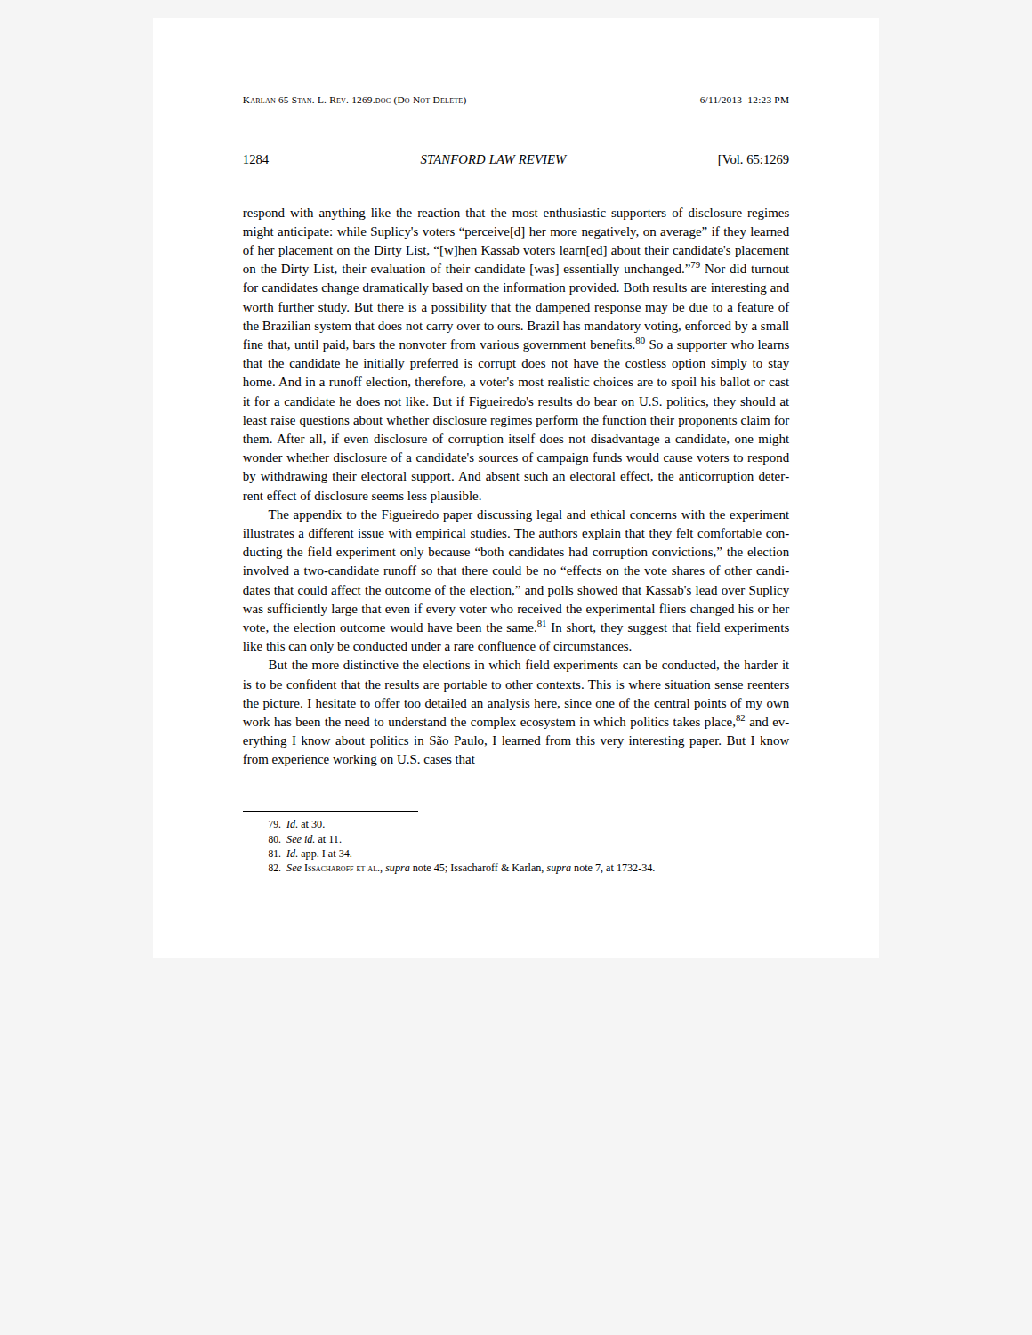Karlan 65 Stan. L. Rev. 1269.doc (Do Not Delete) 6/11/2013 12:23 PM
1284 STANFORD LAW REVIEW [Vol. 65:1269
respond with anything like the reaction that the most enthusiastic supporters of disclosure regimes might anticipate: while Suplicy's voters “perceive[d] her more negatively, on average” if they learned of her placement on the Dirty List, “[w]hen Kassab voters learn[ed] about their candidate's placement on the Dirty List, their evaluation of their candidate [was] essentially unchanged.”79 Nor did turnout for candidates change dramatically based on the information provided. Both results are interesting and worth further study. But there is a possibility that the dampened response may be due to a feature of the Brazilian system that does not carry over to ours. Brazil has mandatory voting, enforced by a small fine that, until paid, bars the nonvoter from various government benefits.80 So a supporter who learns that the candidate he initially preferred is corrupt does not have the costless option simply to stay home. And in a runoff election, therefore, a voter's most realistic choices are to spoil his ballot or cast it for a candidate he does not like. But if Figueiredo's results do bear on U.S. politics, they should at least raise questions about whether disclosure regimes perform the function their proponents claim for them. After all, if even disclosure of corruption itself does not disadvantage a candidate, one might wonder whether disclosure of a candidate's sources of campaign funds would cause voters to respond by withdrawing their electoral support. And absent such an electoral effect, the anticorruption deterrent effect of disclosure seems less plausible.
The appendix to the Figueiredo paper discussing legal and ethical concerns with the experiment illustrates a different issue with empirical studies. The authors explain that they felt comfortable conducting the field experiment only because “both candidates had corruption convictions,” the election involved a two-candidate runoff so that there could be no “effects on the vote shares of other candidates that could affect the outcome of the election,” and polls showed that Kassab's lead over Suplicy was sufficiently large that even if every voter who received the experimental fliers changed his or her vote, the election outcome would have been the same.81 In short, they suggest that field experiments like this can only be conducted under a rare confluence of circumstances.
But the more distinctive the elections in which field experiments can be conducted, the harder it is to be confident that the results are portable to other contexts. This is where situation sense reenters the picture. I hesitate to offer too detailed an analysis here, since one of the central points of my own work has been the need to understand the complex ecosystem in which politics takes place,82 and everything I know about politics in São Paulo, I learned from this very interesting paper. But I know from experience working on U.S. cases that
79. Id. at 30.
80. See id. at 11.
81. Id. app. I at 34.
82. See Issacharoff et al., supra note 45; Issacharoff & Karlan, supra note 7, at 1732-34.